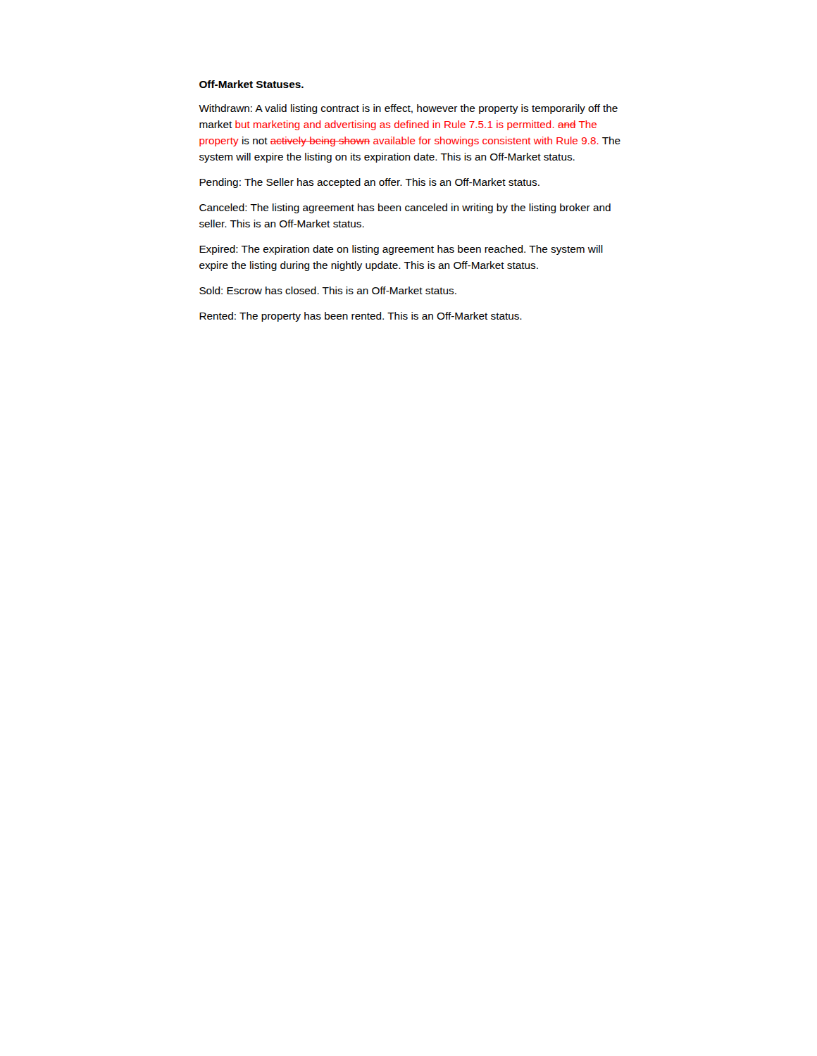Off-Market Statuses.
Withdrawn: A valid listing contract is in effect, however the property is temporarily off the market but marketing and advertising as defined in Rule 7.5.1 is permitted. and The property is not actively being shown available for showings consistent with Rule 9.8. The system will expire the listing on its expiration date. This is an Off-Market status.
Pending: The Seller has accepted an offer. This is an Off-Market status.
Canceled: The listing agreement has been canceled in writing by the listing broker and seller. This is an Off-Market status.
Expired: The expiration date on listing agreement has been reached. The system will expire the listing during the nightly update. This is an Off-Market status.
Sold: Escrow has closed. This is an Off-Market status.
Rented: The property has been rented. This is an Off-Market status.